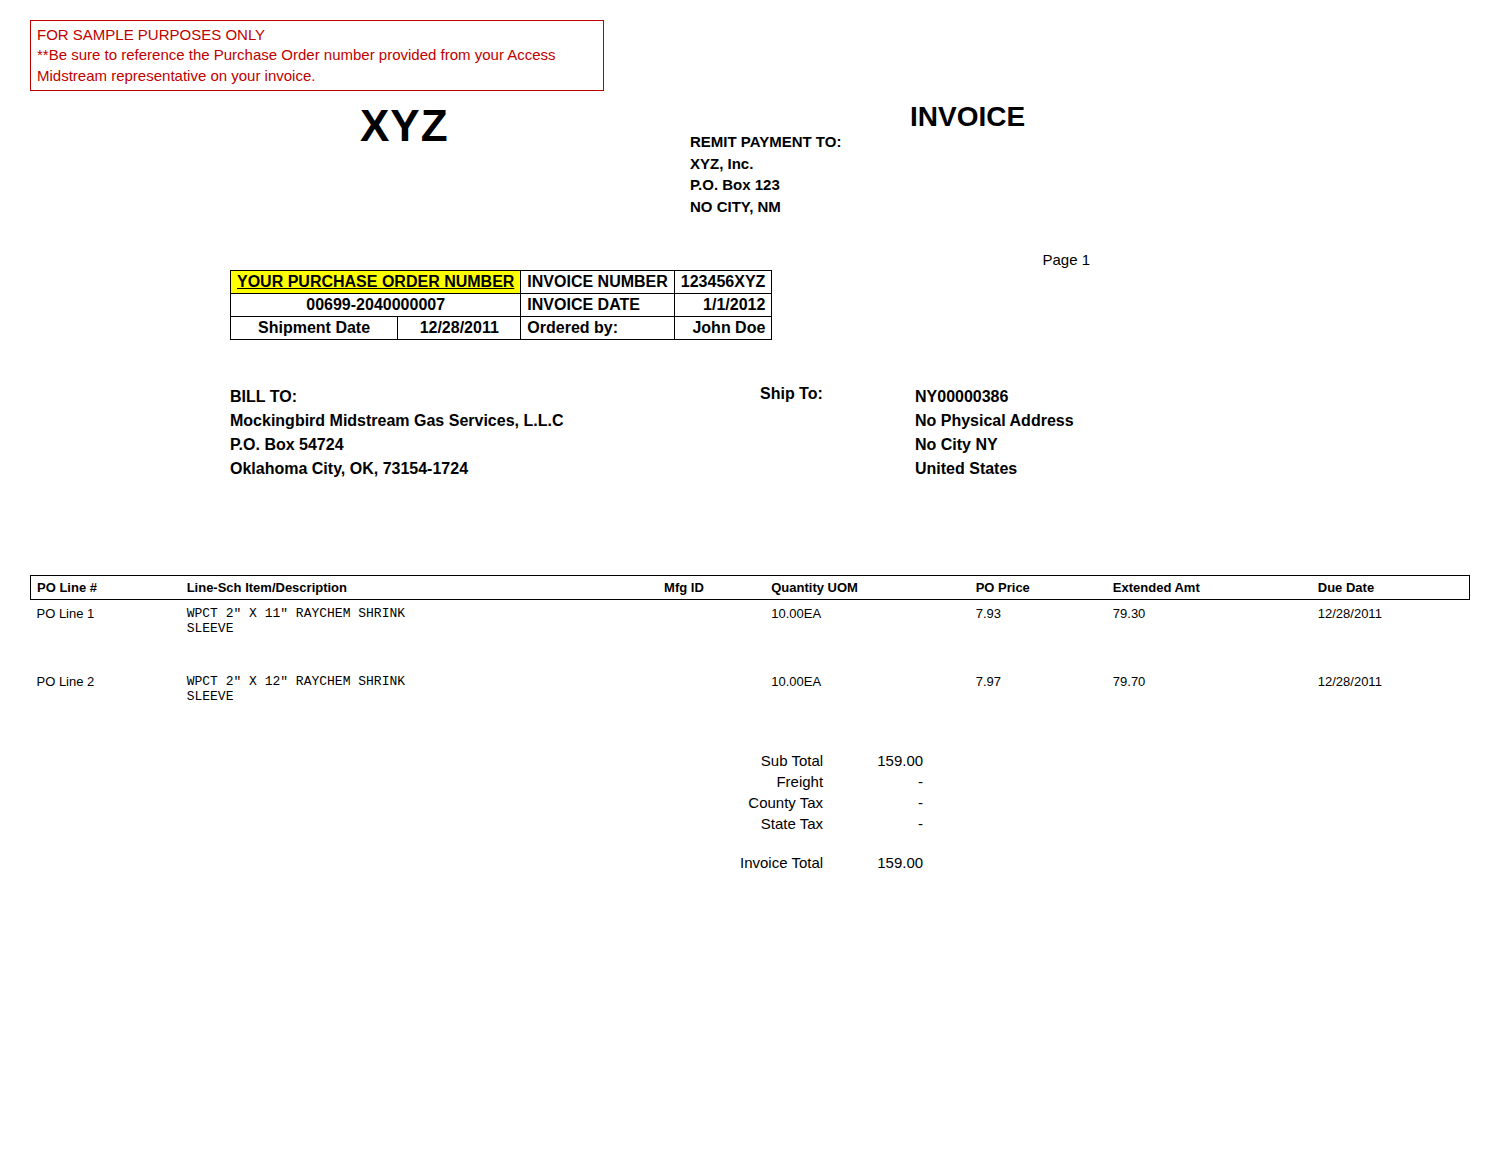FOR SAMPLE PURPOSES ONLY
**Be sure to reference the Purchase Order number provided from your Access Midstream representative on your invoice.
XYZ
REMIT PAYMENT TO:
XYZ, Inc.
P.O. Box 123
NO CITY, NM
INVOICE
Page 1
| YOUR PURCHASE ORDER NUMBER | INVOICE NUMBER | 123456XYZ |
| 00699-2040000007 | INVOICE DATE | 1/1/2012 |
| Shipment Date | 12/28/2011 | Ordered by: | John Doe |
BILL TO:
Mockingbird Midstream Gas Services, L.L.C
P.O. Box 54724
Oklahoma City, OK, 73154-1724
Ship To:
NY00000386
No Physical Address
No City NY
United States
| PO Line # | Line-Sch Item/Description | Mfg ID | Quantity UOM | PO Price | Extended Amt | Due Date |
| --- | --- | --- | --- | --- | --- | --- |
| PO Line 1 | WPCT 2" X 11" RAYCHEM SHRINK SLEEVE | | 10.00EA | 7.93 | 79.30 | 12/28/2011 |
| PO Line 2 | WPCT 2" X 12" RAYCHEM SHRINK SLEEVE | | 10.00EA | 7.97 | 79.70 | 12/28/2011 |
| Sub Total | 159.00 |
| Freight | - |
| County Tax | - |
| State Tax | - |
| Invoice Total | 159.00 |